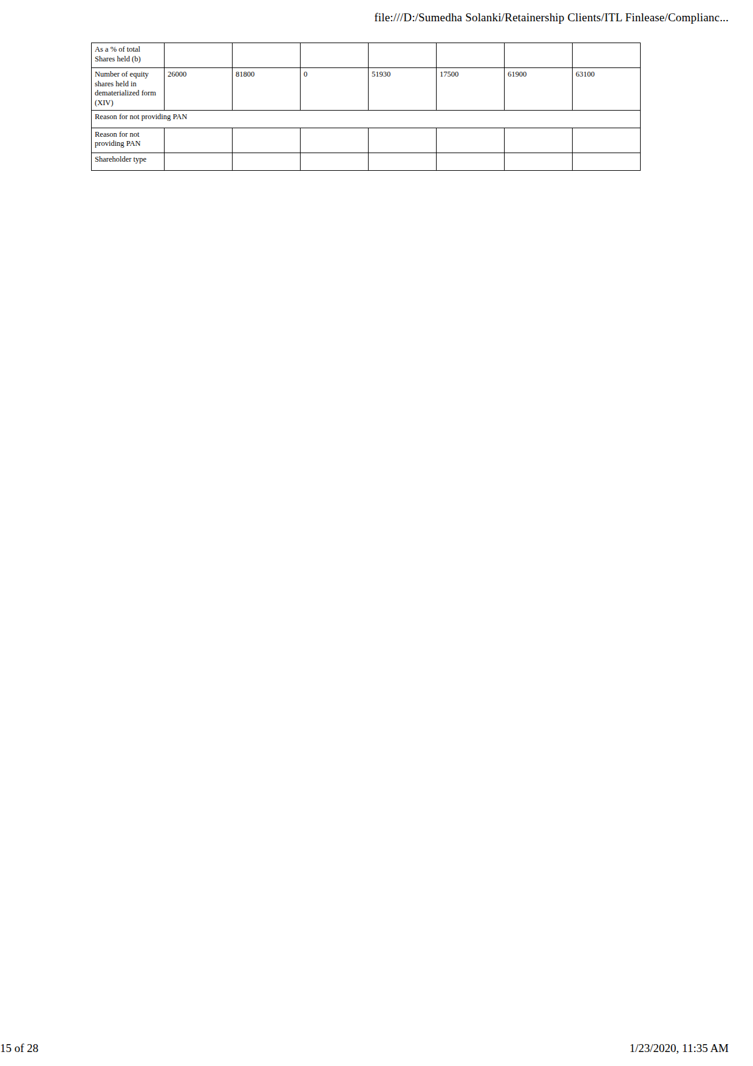file:///D:/Sumedha Solanki/Retainership Clients/ITL Finlease/Complianc...
| As a % of total Shares held (b) | | | | | | | |
| Number of equity shares held in dematerialized form (XIV) | 26000 | 81800 | 0 | 51930 | 17500 | 61900 | 63100 |
| Reason for not providing PAN |
| Reason for not providing PAN | | | | | | | |
| Shareholder type | | | | | | | |
15 of 28
1/23/2020, 11:35 AM